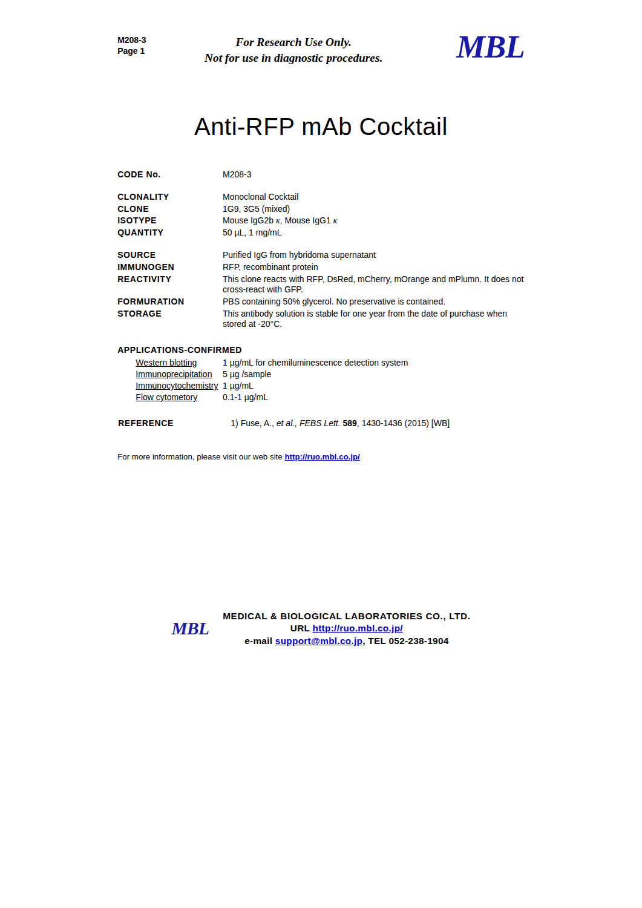M208-3
Page 1
For Research Use Only.
Not for use in diagnostic procedures.
MBL
Anti-RFP mAb Cocktail
| CODE No. | M208-3 |
| CLONALITY | Monoclonal Cocktail |
| CLONE | 1G9, 3G5 (mixed) |
| ISOTYPE | Mouse IgG2b κ , Mouse IgG1 κ |
| QUANTITY | 50 µL, 1 mg/mL |
| SOURCE | Purified IgG from hybridoma supernatant |
| IMMUNOGEN | RFP, recombinant protein |
| REACTIVITY | This clone reacts with RFP, DsRed, mCherry, mOrange and mPlumn. It does not cross-react with GFP. |
| FORMURATION | PBS containing 50% glycerol. No preservative is contained. |
| STORAGE | This antibody solution is stable for one year from the date of purchase when stored at -20°C. |
APPLICATIONS-CONFIRMED
| Western blotting | 1 µg/mL for chemiluminescence detection system |
| Immunoprecipitation | 5 µg /sample |
| Immunocytochemistry | 1 µg/mL |
| Flow cytometory | 0.1-1 µg/mL |
| REFERENCE | 1) Fuse, A., et al., FEBS Lett. 589 , 1430-1436 (2015) [WB] |
For more information, please visit our web site http://ruo.mbl.co.jp/
MBL
MEDICAL & BIOLOGICAL LABORATORIES CO., LTD.
URL http://ruo.mbl.co.jp/
e-mail support@mbl.co.jp, TEL 052-238-1904